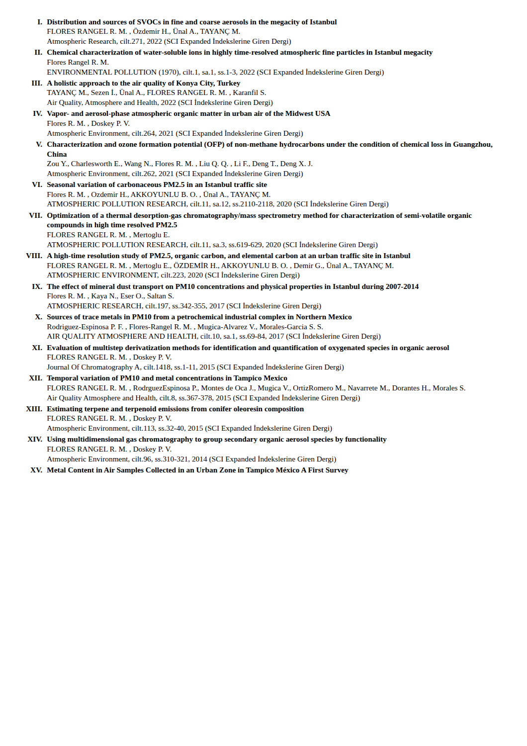Distribution and sources of SVOCs in fine and coarse aerosols in the megacity of Istanbul
FLORES RANGEL R. M. , Özdemir H., Ünal A., TAYANÇ M.
Atmospheric Research, cilt.271, 2022 (SCI Expanded İndekslerine Giren Dergi)
Chemical characterization of water-soluble ions in highly time-resolved atmospheric fine particles in Istanbul megacity
Flores Rangel R. M.
ENVIRONMENTAL POLLUTION (1970), cilt.1, sa.1, ss.1-3, 2022 (SCI Expanded İndekslerine Giren Dergi)
A holistic approach to the air quality of Konya City, Turkey
TAYANÇ M., Sezen İ., Ünal A., FLORES RANGEL R. M. , Karanfil S.
Air Quality, Atmosphere and Health, 2022 (SCI İndekslerine Giren Dergi)
Vapor- and aerosol-phase atmospheric organic matter in urban air of the Midwest USA
Flores R. M. , Doskey P. V.
Atmospheric Environment, cilt.264, 2021 (SCI Expanded İndekslerine Giren Dergi)
Characterization and ozone formation potential (OFP) of non-methane hydrocarbons under the condition of chemical loss in Guangzhou, China
Zou Y., Charlesworth E., Wang N., Flores R. M. , Liu Q. Q. , Li F., Deng T., Deng X. J.
Atmospheric Environment, cilt.262, 2021 (SCI Expanded İndekslerine Giren Dergi)
Seasonal variation of carbonaceous PM2.5 in an Istanbul traffic site
Flores R. M. , Ozdemir H., AKKOYUNLU B. O. , Ünal A., TAYANÇ M.
ATMOSPHERIC POLLUTION RESEARCH, cilt.11, sa.12, ss.2110-2118, 2020 (SCI İndekslerine Giren Dergi)
Optimization of a thermal desorption-gas chromatography/mass spectrometry method for characterization of semi-volatile organic compounds in high time resolved PM2.5
FLORES RANGEL R. M. , Mertoglu E.
ATMOSPHERIC POLLUTION RESEARCH, cilt.11, sa.3, ss.619-629, 2020 (SCI İndekslerine Giren Dergi)
A high-time resolution study of PM2.5, organic carbon, and elemental carbon at an urban traffic site in Istanbul
FLORES RANGEL R. M. , Mertoglu E., ÖZDEMİR H., AKKOYUNLU B. O. , Demir G., Ünal A., TAYANÇ M.
ATMOSPHERIC ENVIRONMENT, cilt.223, 2020 (SCI İndekslerine Giren Dergi)
The effect of mineral dust transport on PM10 concentrations and physical properties in Istanbul during 2007-2014
Flores R. M. , Kaya N., Eser O., Saltan S.
ATMOSPHERIC RESEARCH, cilt.197, ss.342-355, 2017 (SCI İndekslerine Giren Dergi)
Sources of trace metals in PM10 from a petrochemical industrial complex in Northern Mexico
Rodriguez-Espinosa P. F. , Flores-Rangel R. M. , Mugica-Alvarez V., Morales-Garcia S. S.
AIR QUALITY ATMOSPHERE AND HEALTH, cilt.10, sa.1, ss.69-84, 2017 (SCI İndekslerine Giren Dergi)
Evaluation of multistep derivatization methods for identification and quantification of oxygenated species in organic aerosol
FLORES RANGEL R. M. , Doskey P. V.
Journal Of Chromatography A, cilt.1418, ss.1-11, 2015 (SCI Expanded İndekslerine Giren Dergi)
Temporal variation of PM10 and metal concentrations in Tampico Mexico
FLORES RANGEL R. M. , RodrguezEspinosa P., Montes de Oca J., Mugica V., OrtizRomero M., Navarrete M., Dorantes H., Morales S.
Air Quality Atmosphere and Health, cilt.8, ss.367-378, 2015 (SCI Expanded İndekslerine Giren Dergi)
Estimating terpene and terpenoid emissions from conifer oleoresin composition
FLORES RANGEL R. M. , Doskey P. V.
Atmospheric Environment, cilt.113, ss.32-40, 2015 (SCI Expanded İndekslerine Giren Dergi)
Using multidimensional gas chromatography to group secondary organic aerosol species by functionality
FLORES RANGEL R. M. , Doskey P. V.
Atmospheric Environment, cilt.96, ss.310-321, 2014 (SCI Expanded İndekslerine Giren Dergi)
Metal Content in Air Samples Collected in an Urban Zone in Tampico México A First Survey